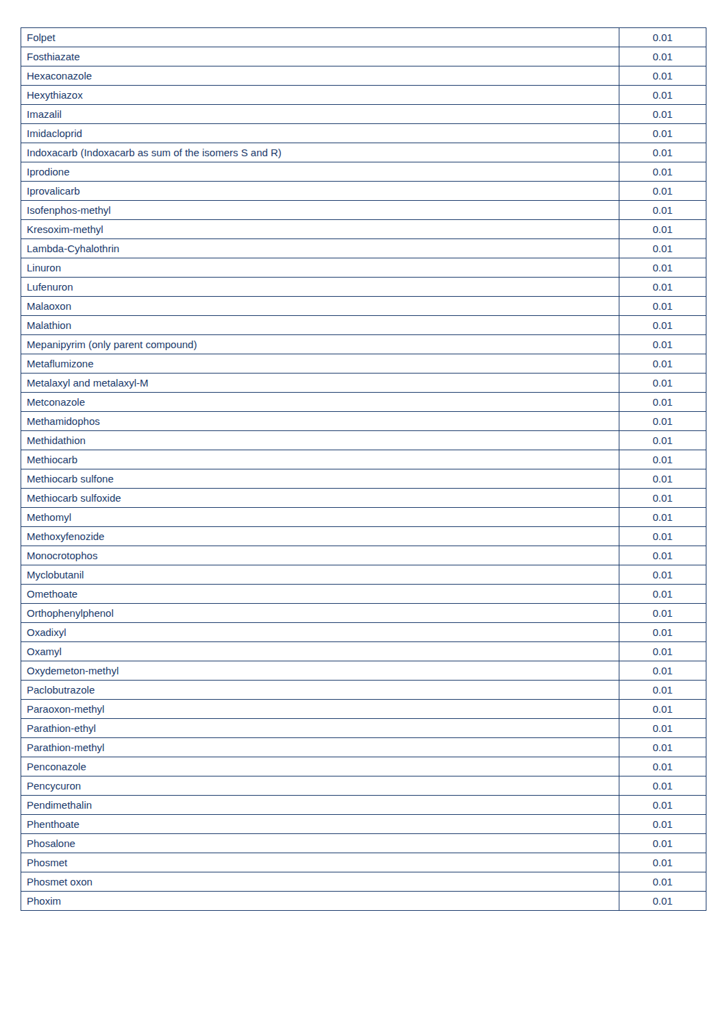| Folpet | 0.01 |
| Fosthiazate | 0.01 |
| Hexaconazole | 0.01 |
| Hexythiazox | 0.01 |
| Imazalil | 0.01 |
| Imidacloprid | 0.01 |
| Indoxacarb (Indoxacarb as sum of the isomers S and R) | 0.01 |
| Iprodione | 0.01 |
| Iprovalicarb | 0.01 |
| Isofenphos-methyl | 0.01 |
| Kresoxim-methyl | 0.01 |
| Lambda-Cyhalothrin | 0.01 |
| Linuron | 0.01 |
| Lufenuron | 0.01 |
| Malaoxon | 0.01 |
| Malathion | 0.01 |
| Mepanipyrim (only parent compound) | 0.01 |
| Metaflumizone | 0.01 |
| Metalaxyl and metalaxyl-M | 0.01 |
| Metconazole | 0.01 |
| Methamidophos | 0.01 |
| Methidathion | 0.01 |
| Methiocarb | 0.01 |
| Methiocarb sulfone | 0.01 |
| Methiocarb sulfoxide | 0.01 |
| Methomyl | 0.01 |
| Methoxyfenozide | 0.01 |
| Monocrotophos | 0.01 |
| Myclobutanil | 0.01 |
| Omethoate | 0.01 |
| Orthophenylphenol | 0.01 |
| Oxadixyl | 0.01 |
| Oxamyl | 0.01 |
| Oxydemeton-methyl | 0.01 |
| Paclobutrazole | 0.01 |
| Paraoxon-methyl | 0.01 |
| Parathion-ethyl | 0.01 |
| Parathion-methyl | 0.01 |
| Penconazole | 0.01 |
| Pencycuron | 0.01 |
| Pendimethalin | 0.01 |
| Phenthoate | 0.01 |
| Phosalone | 0.01 |
| Phosmet | 0.01 |
| Phosmet oxon | 0.01 |
| Phoxim | 0.01 |